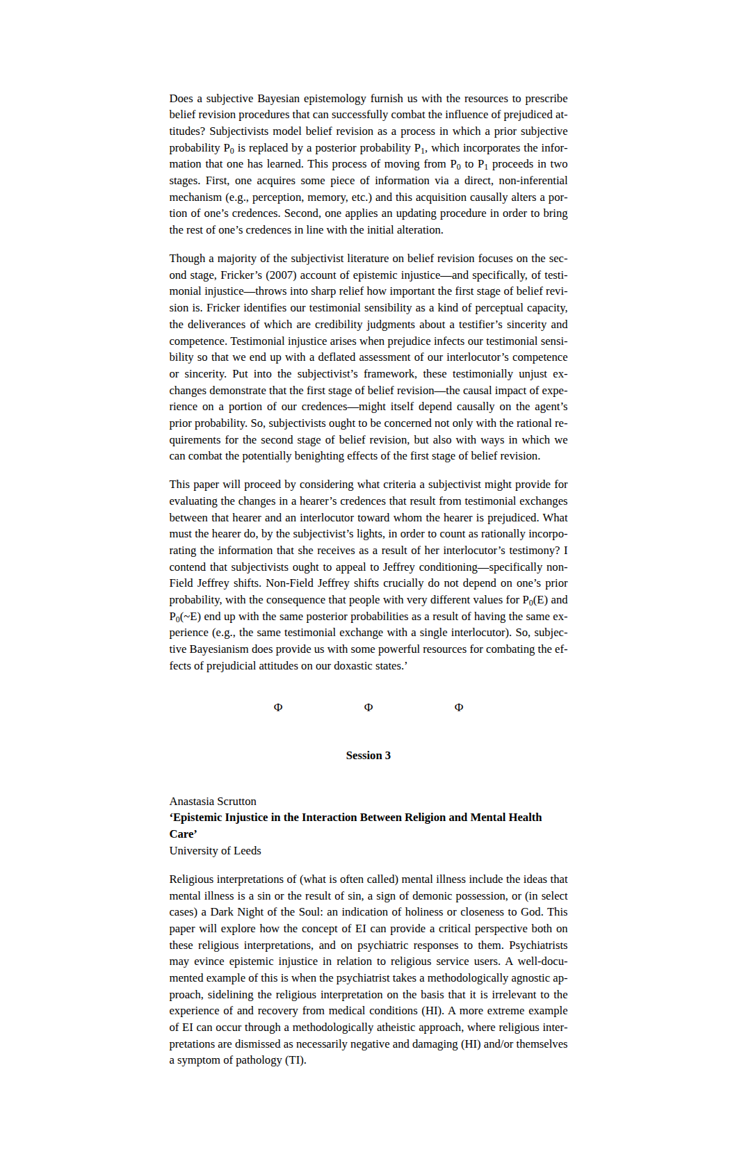Does a subjective Bayesian epistemology furnish us with the resources to prescribe belief revision procedures that can successfully combat the influence of prejudiced attitudes? Subjectivists model belief revision as a process in which a prior subjective probability P0 is replaced by a posterior probability P1, which incorporates the information that one has learned. This process of moving from P0 to P1 proceeds in two stages. First, one acquires some piece of information via a direct, non-inferential mechanism (e.g., perception, memory, etc.) and this acquisition causally alters a portion of one’s credences. Second, one applies an updating procedure in order to bring the rest of one’s credences in line with the initial alteration.
Though a majority of the subjectivist literature on belief revision focuses on the second stage, Fricker’s (2007) account of epistemic injustice—and specifically, of testimonial injustice—throws into sharp relief how important the first stage of belief revision is. Fricker identifies our testimonial sensibility as a kind of perceptual capacity, the deliverances of which are credibility judgments about a testifier’s sincerity and competence. Testimonial injustice arises when prejudice infects our testimonial sensibility so that we end up with a deflated assessment of our interlocutor’s competence or sincerity. Put into the subjectivist’s framework, these testimonially unjust exchanges demonstrate that the first stage of belief revision—the causal impact of experience on a portion of our credences—might itself depend causally on the agent’s prior probability. So, subjectivists ought to be concerned not only with the rational requirements for the second stage of belief revision, but also with ways in which we can combat the potentially benighting effects of the first stage of belief revision.
This paper will proceed by considering what criteria a subjectivist might provide for evaluating the changes in a hearer’s credences that result from testimonial exchanges between that hearer and an interlocutor toward whom the hearer is prejudiced. What must the hearer do, by the subjectivist’s lights, in order to count as rationally incorporating the information that she receives as a result of her interlocutor’s testimony? I contend that subjectivists ought to appeal to Jeffrey conditioning—specifically non-Field Jeffrey shifts. Non-Field Jeffrey shifts crucially do not depend on one’s prior probability, with the consequence that people with very different values for P0(E) and P0(~E) end up with the same posterior probabilities as a result of having the same experience (e.g., the same testimonial exchange with a single interlocutor). So, subjective Bayesianism does provide us with some powerful resources for combating the effects of prejudicial attitudes on our doxastic states.’
ΦΦΦ
Session 3
Anastasia Scrutton
‘Epistemic Injustice in the Interaction Between Religion and Mental Health Care’
University of Leeds
Religious interpretations of (what is often called) mental illness include the ideas that mental illness is a sin or the result of sin, a sign of demonic possession, or (in select cases) a Dark Night of the Soul: an indication of holiness or closeness to God. This paper will explore how the concept of EI can provide a critical perspective both on these religious interpretations, and on psychiatric responses to them. Psychiatrists may evince epistemic injustice in relation to religious service users. A well-documented example of this is when the psychiatrist takes a methodologically agnostic approach, sidelining the religious interpretation on the basis that it is irrelevant to the experience of and recovery from medical conditions (HI). A more extreme example of EI can occur through a methodologically atheistic approach, where religious interpretations are dismissed as necessarily negative and damaging (HI) and/or themselves a symptom of pathology (TI).